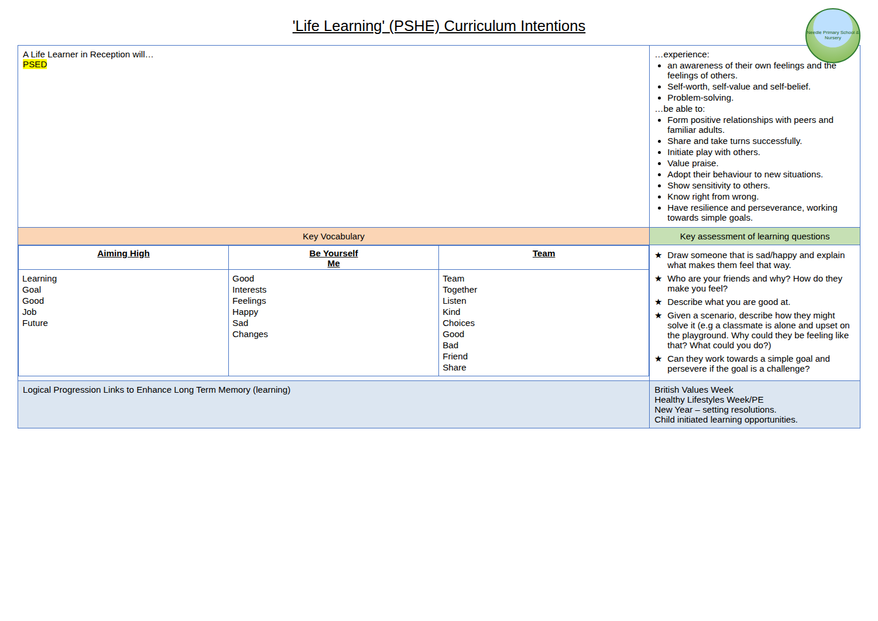'Life Learning' (PSHE) Curriculum Intentions
Needle Primary School & Nursery
| A Life Learner in Reception will… PSED | …experience: an awareness of their own feelings and the feelings of others. Self-worth, self-value and self-belief. Problem-solving. …be able to: Form positive relationships with peers and familiar adults. Share and take turns successfully. Initiate play with others. Value praise. Adopt their behaviour to new situations. Show sensitivity to others. Know right from wrong. Have resilience and perseverance, working towards simple goals. |
| Key Vocabulary | Key assessment of learning questions |
| / Aiming High / Be Yourself Me / Team / / Learning Goal Good Job Future / Good Interests Feelings Happy Sad Changes / Team Together Listen Kind Choices Good Bad Friend Share / | Draw someone that is sad/happy and explain what makes them feel that way. Who are your friends and why? How do they make you feel? Describe what you are good at. Given a scenario, describe how they might solve it (e.g a classmate is alone and upset on the playground. Why could they be feeling like that? What could you do?) Can they work towards a simple goal and persevere if the goal is a challenge? |
| Logical Progression Links to Enhance Long Term Memory (learning) | British Values Week Healthy Lifestyles Week/PE New Year – setting resolutions. Child initiated learning opportunities. |